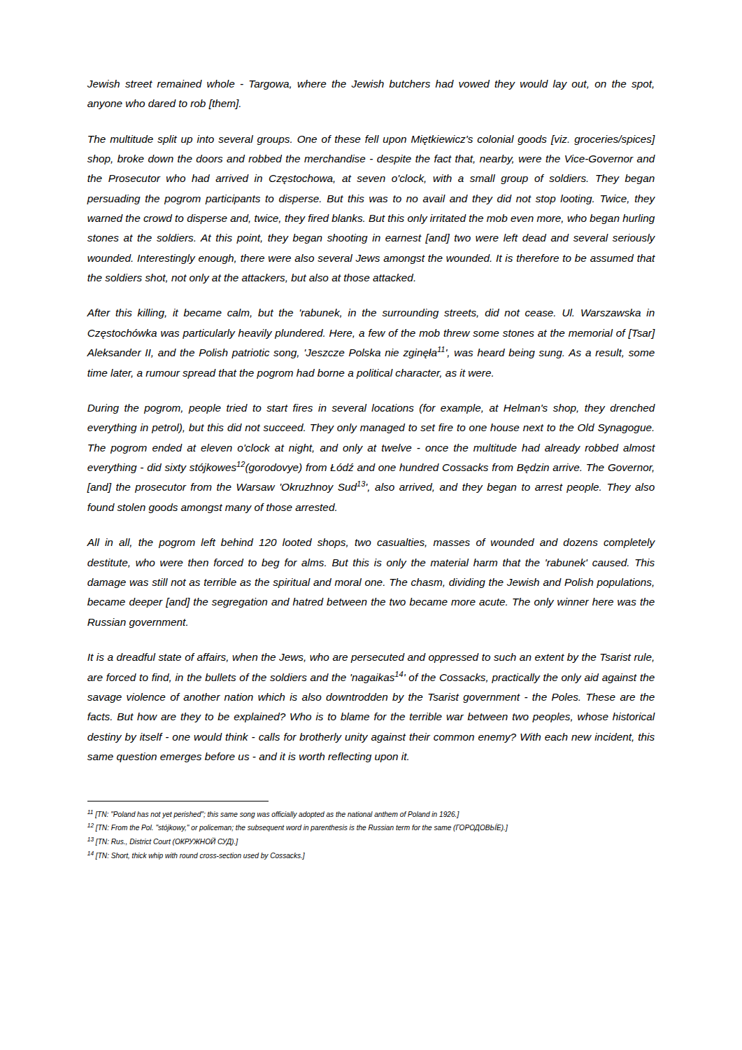Jewish street remained whole - Targowa, where the Jewish butchers had vowed they would lay out, on the spot, anyone who dared to rob [them].
The multitude split up into several groups. One of these fell upon Miętkiewicz's colonial goods [viz. groceries/spices] shop, broke down the doors and robbed the merchandise - despite the fact that, nearby, were the Vice-Governor and the Prosecutor who had arrived in Częstochowa, at seven o'clock, with a small group of soldiers. They began persuading the pogrom participants to disperse. But this was to no avail and they did not stop looting. Twice, they warned the crowd to disperse and, twice, they fired blanks. But this only irritated the mob even more, who began hurling stones at the soldiers. At this point, they began shooting in earnest [and] two were left dead and several seriously wounded. Interestingly enough, there were also several Jews amongst the wounded. It is therefore to be assumed that the soldiers shot, not only at the attackers, but also at those attacked.
After this killing, it became calm, but the 'rabunek, in the surrounding streets, did not cease. Ul. Warszawska in Częstochówka was particularly heavily plundered. Here, a few of the mob threw some stones at the memorial of [Tsar] Aleksander II, and the Polish patriotic song, 'Jeszcze Polska nie zginęła11', was heard being sung. As a result, some time later, a rumour spread that the pogrom had borne a political character, as it were.
During the pogrom, people tried to start fires in several locations (for example, at Helman's shop, they drenched everything in petrol), but this did not succeed. They only managed to set fire to one house next to the Old Synagogue. The pogrom ended at eleven o'clock at night, and only at twelve - once the multitude had already robbed almost everything - did sixty stójkowes12(gorodovye) from Łódź and one hundred Cossacks from Będzin arrive. The Governor, [and] the prosecutor from the Warsaw 'Okruzhnoy Sud13', also arrived, and they began to arrest people. They also found stolen goods amongst many of those arrested.
All in all, the pogrom left behind 120 looted shops, two casualties, masses of wounded and dozens completely destitute, who were then forced to beg for alms. But this is only the material harm that the 'rabunek' caused. This damage was still not as terrible as the spiritual and moral one. The chasm, dividing the Jewish and Polish populations, became deeper [and] the segregation and hatred between the two became more acute. The only winner here was the Russian government.
It is a dreadful state of affairs, when the Jews, who are persecuted and oppressed to such an extent by the Tsarist rule, are forced to find, in the bullets of the soldiers and the 'nagaikas14' of the Cossacks, practically the only aid against the savage violence of another nation which is also downtrodden by the Tsarist government - the Poles. These are the facts. But how are they to be explained? Who is to blame for the terrible war between two peoples, whose historical destiny by itself - one would think - calls for brotherly unity against their common enemy? With each new incident, this same question emerges before us - and it is worth reflecting upon it.
11 [TN: "Poland has not yet perished"; this same song was officially adopted as the national anthem of Poland in 1926.]
12 [TN: From the Pol. "stójkowy," or policeman; the subsequent word in parenthesis is the Russian term for the same (ГОРОДОВЬÍЕ).]
13 [TN: Rus., District Court (ОКРУЖНОЙ СУД).]
14 [TN: Short, thick whip with round cross-section used by Cossacks.]